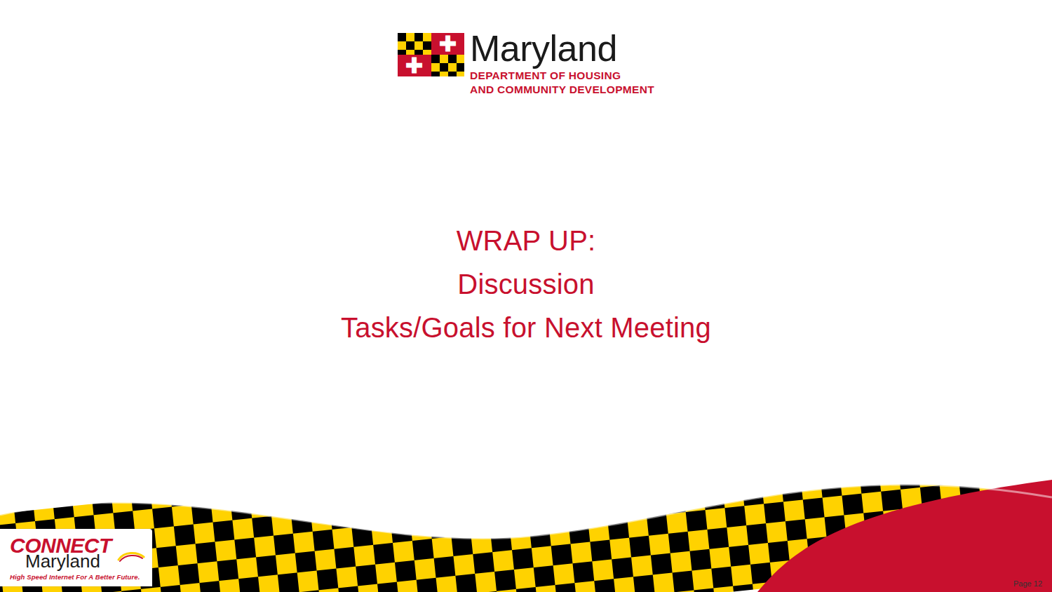✚
✚
Maryland
Department of Housing
and Community Development
WRAP UP:
Discussion
Tasks/Goals for Next Meeting
CONNECT Maryland
High Speed Internet For A Better Future.
Page 12